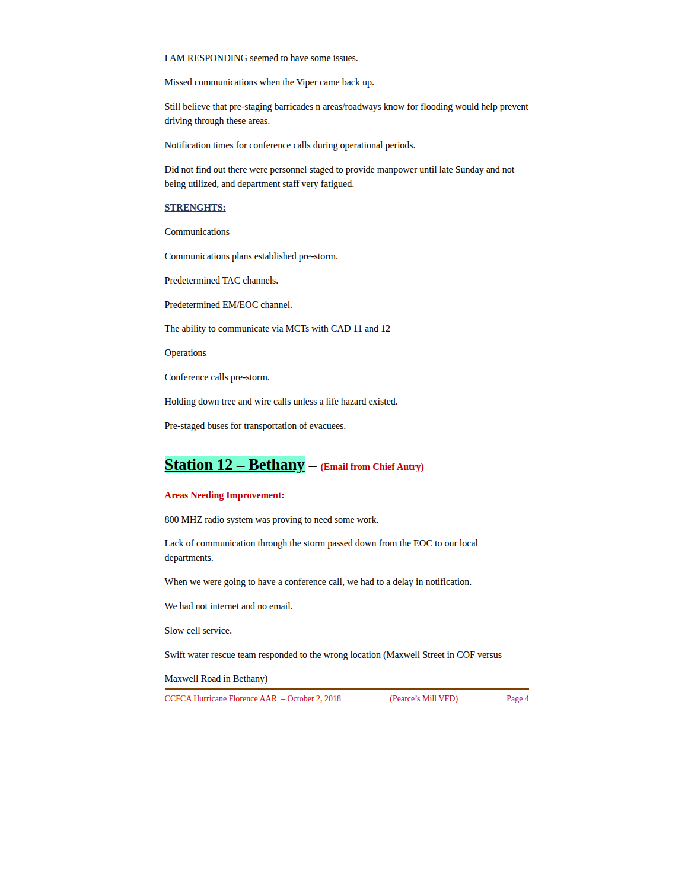I AM RESPONDING seemed to have some issues.
Missed communications when the Viper came back up.
Still believe that pre-staging barricades n areas/roadways know for flooding would help prevent driving through these areas.
Notification times for conference calls during operational periods.
Did not find out there were personnel staged to provide manpower until late Sunday and not being utilized, and department staff very fatigued.
STRENGHTS:
Communications
Communications plans established pre-storm.
Predetermined TAC channels.
Predetermined EM/EOC channel.
The ability to communicate via MCTs with CAD 11 and 12
Operations
Conference calls pre-storm.
Holding down tree and wire calls unless a life hazard existed.
Pre-staged buses for transportation of evacuees.
Station 12 – Bethany – (Email from Chief Autry)
Areas Needing Improvement:
800 MHZ radio system was proving to need some work.
Lack of communication through the storm passed down from the EOC to our local departments.
When we were going to have a conference call, we had to a delay in notification.
We had not internet and no email.
Slow cell service.
Swift water rescue team responded to the wrong location (Maxwell Street in COF versus
Maxwell Road in Bethany)
CCFCA Hurricane Florence AAR – October 2, 2018 (Pearce’s Mill VFD) Page 4